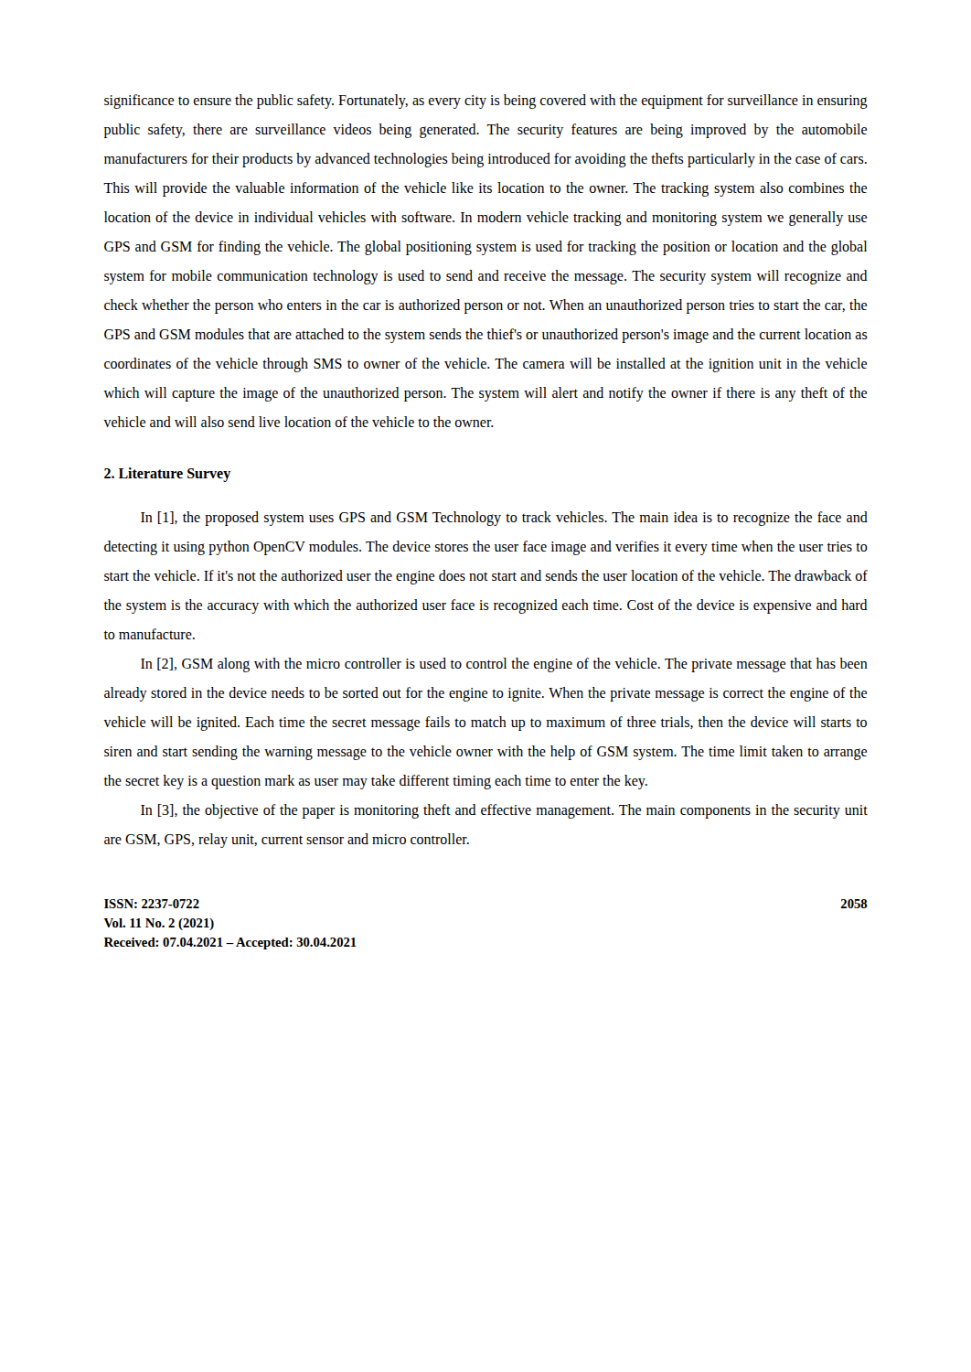significance to ensure the public safety. Fortunately, as every city is being covered with the equipment for surveillance in ensuring public safety, there are surveillance videos being generated. The security features are being improved by the automobile manufacturers for their products by advanced technologies being introduced for avoiding the thefts particularly in the case of cars. This will provide the valuable information of the vehicle like its location to the owner. The tracking system also combines the location of the device in individual vehicles with software. In modern vehicle tracking and monitoring system we generally use GPS and GSM for finding the vehicle. The global positioning system is used for tracking the position or location and the global system for mobile communication technology is used to send and receive the message. The security system will recognize and check whether the person who enters in the car is authorized person or not. When an unauthorized person tries to start the car, the GPS and GSM modules that are attached to the system sends the thief's or unauthorized person's image and the current location as coordinates of the vehicle through SMS to owner of the vehicle. The camera will be installed at the ignition unit in the vehicle which will capture the image of the unauthorized person. The system will alert and notify the owner if there is any theft of the vehicle and will also send live location of the vehicle to the owner.
2. Literature Survey
In [1], the proposed system uses GPS and GSM Technology to track vehicles. The main idea is to recognize the face and detecting it using python OpenCV modules. The device stores the user face image and verifies it every time when the user tries to start the vehicle. If it's not the authorized user the engine does not start and sends the user location of the vehicle. The drawback of the system is the accuracy with which the authorized user face is recognized each time. Cost of the device is expensive and hard to manufacture.
In [2], GSM along with the micro controller is used to control the engine of the vehicle. The private message that has been already stored in the device needs to be sorted out for the engine to ignite. When the private message is correct the engine of the vehicle will be ignited. Each time the secret message fails to match up to maximum of three trials, then the device will starts to siren and start sending the warning message to the vehicle owner with the help of GSM system. The time limit taken to arrange the secret key is a question mark as user may take different timing each time to enter the key.
In [3], the objective of the paper is monitoring theft and effective management. The main components in the security unit are GSM, GPS, relay unit, current sensor and micro controller.
ISSN: 2237-0722
Vol. 11 No. 2 (2021)
Received: 07.04.2021 – Accepted: 30.04.2021
2058